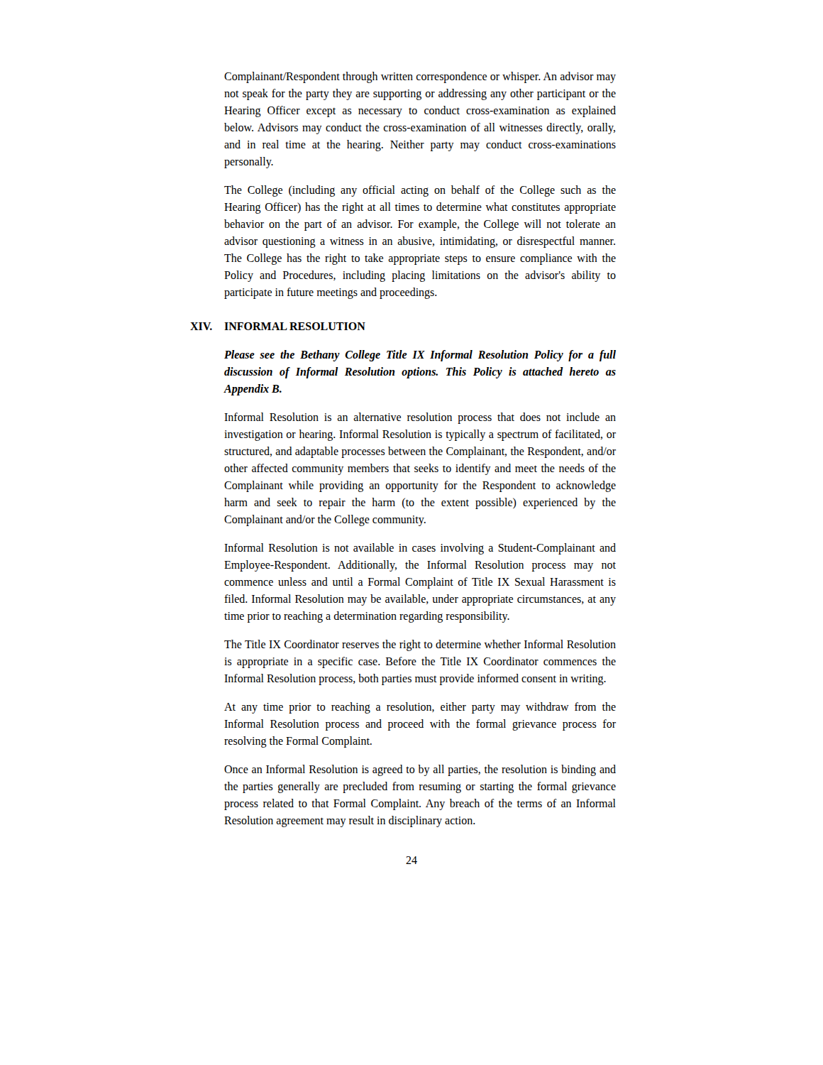Complainant/Respondent through written correspondence or whisper. An advisor may not speak for the party they are supporting or addressing any other participant or the Hearing Officer except as necessary to conduct cross-examination as explained below. Advisors may conduct the cross-examination of all witnesses directly, orally, and in real time at the hearing. Neither party may conduct cross-examinations personally.
The College (including any official acting on behalf of the College such as the Hearing Officer) has the right at all times to determine what constitutes appropriate behavior on the part of an advisor. For example, the College will not tolerate an advisor questioning a witness in an abusive, intimidating, or disrespectful manner. The College has the right to take appropriate steps to ensure compliance with the Policy and Procedures, including placing limitations on the advisor's ability to participate in future meetings and proceedings.
XIV. INFORMAL RESOLUTION
Please see the Bethany College Title IX Informal Resolution Policy for a full discussion of Informal Resolution options. This Policy is attached hereto as Appendix B.
Informal Resolution is an alternative resolution process that does not include an investigation or hearing. Informal Resolution is typically a spectrum of facilitated, or structured, and adaptable processes between the Complainant, the Respondent, and/or other affected community members that seeks to identify and meet the needs of the Complainant while providing an opportunity for the Respondent to acknowledge harm and seek to repair the harm (to the extent possible) experienced by the Complainant and/or the College community.
Informal Resolution is not available in cases involving a Student-Complainant and Employee-Respondent. Additionally, the Informal Resolution process may not commence unless and until a Formal Complaint of Title IX Sexual Harassment is filed. Informal Resolution may be available, under appropriate circumstances, at any time prior to reaching a determination regarding responsibility.
The Title IX Coordinator reserves the right to determine whether Informal Resolution is appropriate in a specific case. Before the Title IX Coordinator commences the Informal Resolution process, both parties must provide informed consent in writing.
At any time prior to reaching a resolution, either party may withdraw from the Informal Resolution process and proceed with the formal grievance process for resolving the Formal Complaint.
Once an Informal Resolution is agreed to by all parties, the resolution is binding and the parties generally are precluded from resuming or starting the formal grievance process related to that Formal Complaint. Any breach of the terms of an Informal Resolution agreement may result in disciplinary action.
24